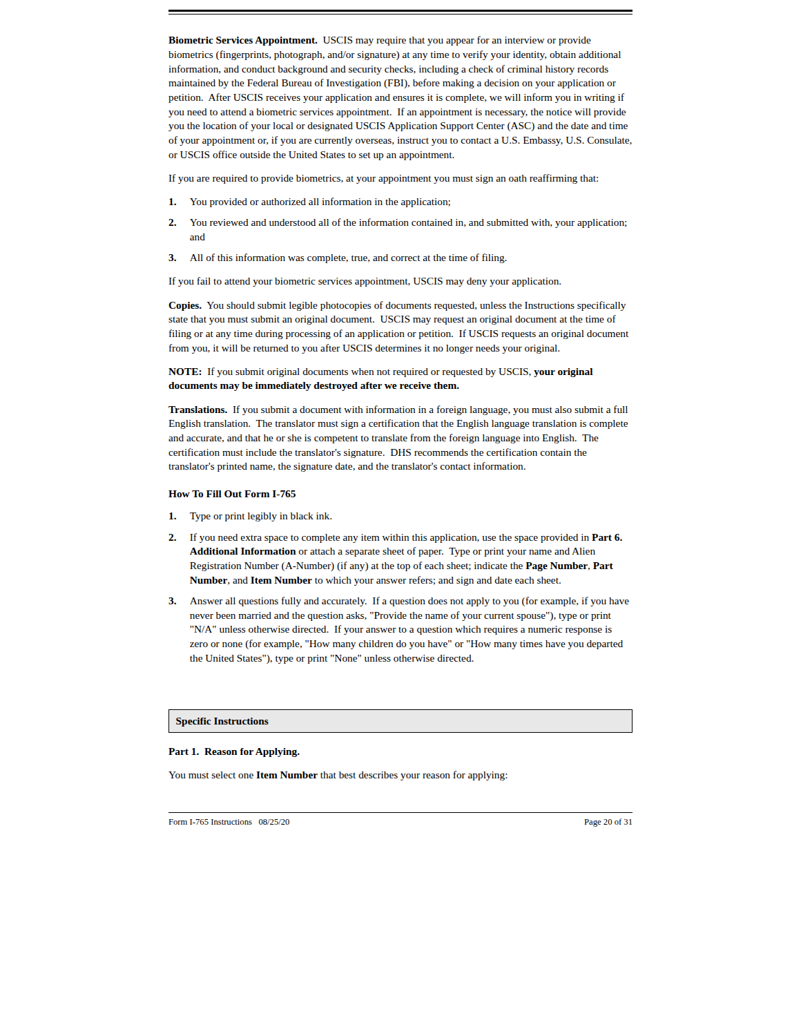Biometric Services Appointment. USCIS may require that you appear for an interview or provide biometrics (fingerprints, photograph, and/or signature) at any time to verify your identity, obtain additional information, and conduct background and security checks, including a check of criminal history records maintained by the Federal Bureau of Investigation (FBI), before making a decision on your application or petition. After USCIS receives your application and ensures it is complete, we will inform you in writing if you need to attend a biometric services appointment. If an appointment is necessary, the notice will provide you the location of your local or designated USCIS Application Support Center (ASC) and the date and time of your appointment or, if you are currently overseas, instruct you to contact a U.S. Embassy, U.S. Consulate, or USCIS office outside the United States to set up an appointment.
If you are required to provide biometrics, at your appointment you must sign an oath reaffirming that:
1. You provided or authorized all information in the application;
2. You reviewed and understood all of the information contained in, and submitted with, your application; and
3. All of this information was complete, true, and correct at the time of filing.
If you fail to attend your biometric services appointment, USCIS may deny your application.
Copies. You should submit legible photocopies of documents requested, unless the Instructions specifically state that you must submit an original document. USCIS may request an original document at the time of filing or at any time during processing of an application or petition. If USCIS requests an original document from you, it will be returned to you after USCIS determines it no longer needs your original.
NOTE: If you submit original documents when not required or requested by USCIS, your original documents may be immediately destroyed after we receive them.
Translations. If you submit a document with information in a foreign language, you must also submit a full English translation. The translator must sign a certification that the English language translation is complete and accurate, and that he or she is competent to translate from the foreign language into English. The certification must include the translator's signature. DHS recommends the certification contain the translator's printed name, the signature date, and the translator's contact information.
How To Fill Out Form I-765
1. Type or print legibly in black ink.
2. If you need extra space to complete any item within this application, use the space provided in Part 6. Additional Information or attach a separate sheet of paper. Type or print your name and Alien Registration Number (A-Number) (if any) at the top of each sheet; indicate the Page Number, Part Number, and Item Number to which your answer refers; and sign and date each sheet.
3. Answer all questions fully and accurately. If a question does not apply to you (for example, if you have never been married and the question asks, "Provide the name of your current spouse"), type or print "N/A" unless otherwise directed. If your answer to a question which requires a numeric response is zero or none (for example, "How many children do you have" or "How many times have you departed the United States"), type or print "None" unless otherwise directed.
Specific Instructions
Part 1. Reason for Applying.
You must select one Item Number that best describes your reason for applying:
Form I-765 Instructions 08/25/20 Page 20 of 31